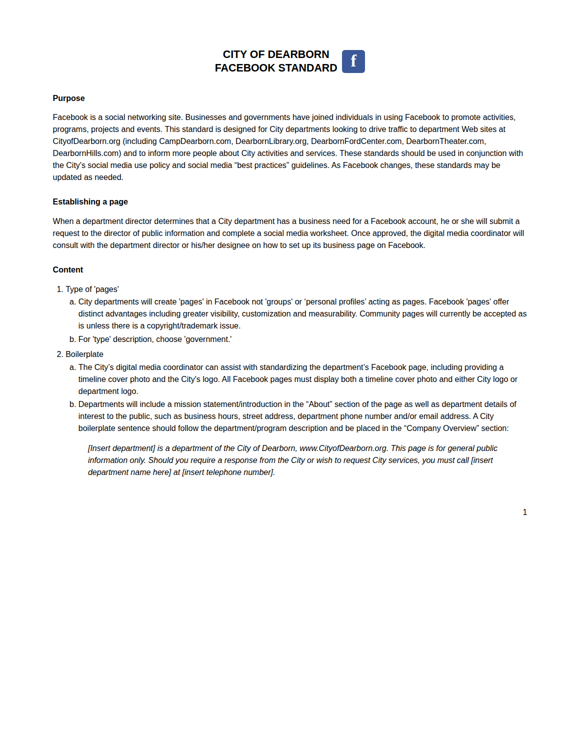CITY OF DEARBORN
FACEBOOK STANDARD
Purpose
Facebook is a social networking site. Businesses and governments have joined individuals in using Facebook to promote activities, programs, projects and events. This standard is designed for City departments looking to drive traffic to department Web sites at CityofDearborn.org (including CampDearborn.com, DearbornLibrary.org, DearbornFordCenter.com, DearbornTheater.com, DearbornHills.com) and to inform more people about City activities and services. These standards should be used in conjunction with the City's social media use policy and social media “best practices” guidelines. As Facebook changes, these standards may be updated as needed.
Establishing a page
When a department director determines that a City department has a business need for a Facebook account, he or she will submit a request to the director of public information and complete a social media worksheet. Once approved, the digital media coordinator will consult with the department director or his/her designee on how to set up its business page on Facebook.
Content
Type of 'pages'
City departments will create 'pages' in Facebook not 'groups' or ‘personal profiles’ acting as pages. Facebook 'pages' offer distinct advantages including greater visibility, customization and measurability. Community pages will currently be accepted as is unless there is a copyright/trademark issue.
For 'type' description, choose 'government.'
Boilerplate
The City’s digital media coordinator can assist with standardizing the department’s Facebook page, including providing a timeline cover photo and the City's logo. All Facebook pages must display both a timeline cover photo and either City logo or department logo.
Departments will include a mission statement/introduction in the “About” section of the page as well as department details of interest to the public, such as business hours, street address, department phone number and/or email address. A City boilerplate sentence should follow the department/program description and be placed in the “Company Overview” section:
[Insert department] is a department of the City of Dearborn, www.CityofDearborn.org. This page is for general public information only. Should you require a response from the City or wish to request City services, you must call [insert department name here] at [insert telephone number].
1